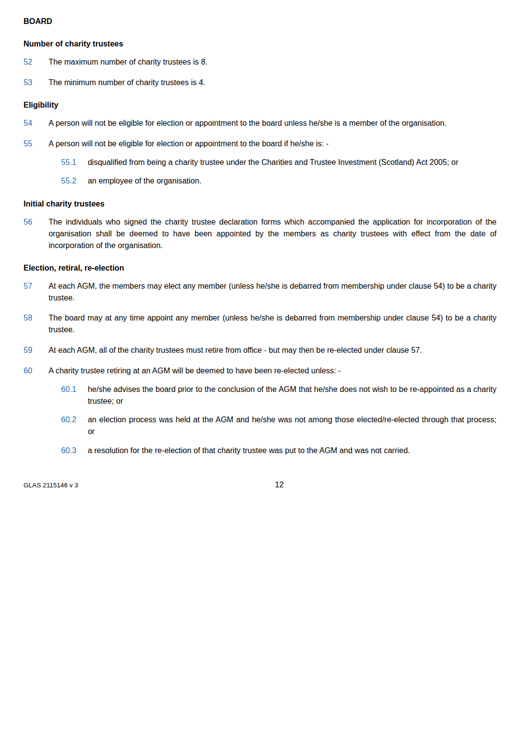BOARD
Number of charity trustees
52
The maximum number of charity trustees is 8.
53
The minimum number of charity trustees is 4.
Eligibility
54
A person will not be eligible for election or appointment to the board unless he/she is a member of the organisation.
55
A person will not be eligible for election or appointment to the board if he/she is: -
55.1
disqualified from being a charity trustee under the Charities and Trustee Investment (Scotland) Act 2005; or
55.2
an employee of the organisation.
Initial charity trustees
56
The individuals who signed the charity trustee declaration forms which accompanied the application for incorporation of the organisation shall be deemed to have been appointed by the members as charity trustees with effect from the date of incorporation of the organisation.
Election, retiral, re-election
57
At each AGM, the members may elect any member (unless he/she is debarred from membership under clause 54) to be a charity trustee.
58
The board may at any time appoint any member (unless he/she is debarred from membership under clause 54) to be a charity trustee.
59
At each AGM, all of the charity trustees must retire from office - but may then be re-elected under clause 57.
60
A charity trustee retiring at an AGM will be deemed to have been re-elected unless: -
60.1
he/she advises the board prior to the conclusion of the AGM that he/she does not wish to be re-appointed as a charity trustee; or
60.2
an election process was held at the AGM and he/she was not among those elected/re-elected through that process; or
60.3
a resolution for the re-election of that charity trustee was put to the AGM and was not carried.
GLAS 2115146 v 3
12